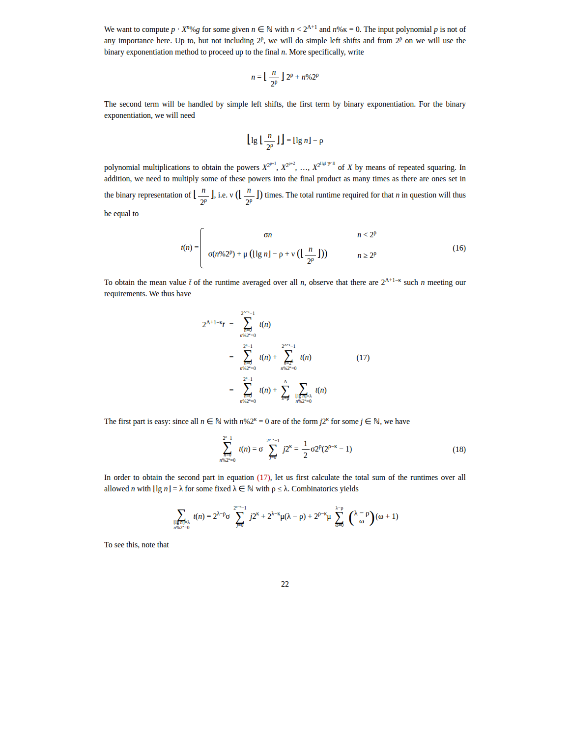We want to compute p · Xn%g for some given n ∈ ℕ with n < 2Λ+1 and n%κ = 0. The input polynomial p is not of any importance here. Up to, but not including 2ρ, we will do simple left shifts and from 2ρ on we will use the binary exponentiation method to proceed up to the final n. More specifically, write
n = ⌊n 2ρ⌋ 2ρ + n%2ρ
The second term will be handled by simple left shifts, the first term by binary exponentiation. For the binary exponentiation, we will need
⌊lg ⌊n 2ρ⌋⌋ = ⌊lg n⌋ − ρ
polynomial multiplications to obtain the powers X2ρ+1, X2ρ+2, …, X2⌊lg⌊n 2ρ⌋⌋ of X by means of repeated squaring. In addition, we need to multiply some of these powers into the final product as many times as there are ones set in the binary representation of ⌊n 2ρ⌋, i.e. ν (⌊n 2ρ⌋) times. The total runtime required for that n in question will thus be equal to
t(n) =
| σ n | n < 2 ρ |
| σ( n %2 ρ ) + μ ( ⌊lg n ⌋ − ρ + ν ( ⌊ n 2 ρ ⌋ ) ) | n ≥ 2 ρ |
(16)
To obtain the mean value t̄ of the runtime averaged over all n, observe that there are 2Λ+1−κ such n meeting our requirements. We thus have
| 2 Λ+1−κ t̄ | = | 2 Λ+1 −1 ∑ n =0 n %2 κ =0 t ( n ) | |
| | = | 2 ρ −1 ∑ n =0 n %2 κ =0 t ( n ) + 2 Λ+1 −1 ∑ n =2 ρ n %2 κ =0 t ( n ) | (17) |
| | = | 2 ρ −1 ∑ n =0 n %2 κ =0 t ( n ) + Λ ∑ λ=ρ ∑ ⌊lg n ⌋=λ n %2 κ =0 t ( n ) | |
The first part is easy: since all n ∈ ℕ with n%2κ = 0 are of the form j2κ for some j ∈ ℕ, we have
2ρ−1∑n=0
n%2κ=0 t(n) = σ 2ρ−κ−1∑j=0 j2κ = 12σ2ρ(2ρ−κ − 1) (18)
In order to obtain the second part in equation (17), let us first calculate the total sum of the runtimes over all allowed n with ⌊lg n⌋ = λ for some fixed λ ∈ ℕ with ρ ≤ λ. Combinatorics yields
∑⌊lg n⌋=λ
n%2κ=0 t(n) = 2λ−ρσ 2ρ−κ−1∑j=0 j2κ + 2λ−κμ(λ − ρ) + 2ρ−κμ λ−ρ∑ω=0 (λ − ρ ω)(ω + 1)
To see this, note that
22